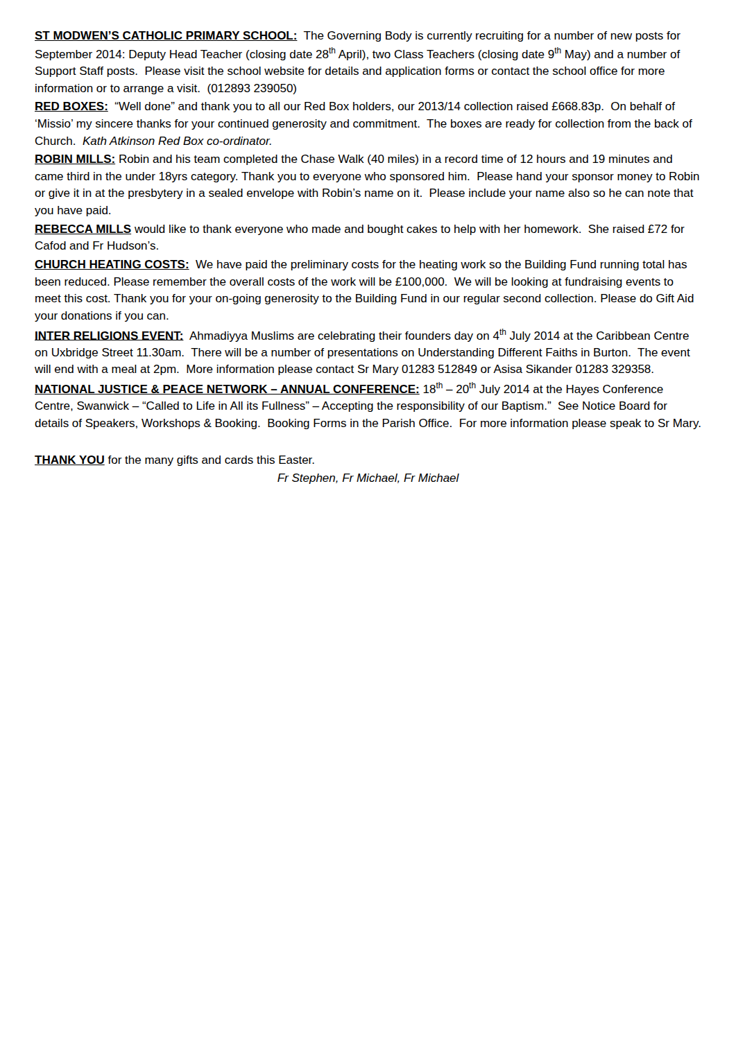ST MODWEN’S CATHOLIC PRIMARY SCHOOL: The Governing Body is currently recruiting for a number of new posts for September 2014: Deputy Head Teacher (closing date 28th April), two Class Teachers (closing date 9th May) and a number of Support Staff posts. Please visit the school website for details and application forms or contact the school office for more information or to arrange a visit. (012893 239050)
RED BOXES: “Well done” and thank you to all our Red Box holders, our 2013/14 collection raised £668.83p. On behalf of ‘Missio’ my sincere thanks for your continued generosity and commitment. The boxes are ready for collection from the back of Church. Kath Atkinson Red Box co-ordinator.
ROBIN MILLS: Robin and his team completed the Chase Walk (40 miles) in a record time of 12 hours and 19 minutes and came third in the under 18yrs category. Thank you to everyone who sponsored him. Please hand your sponsor money to Robin or give it in at the presbytery in a sealed envelope with Robin’s name on it. Please include your name also so he can note that you have paid.
REBECCA MILLS would like to thank everyone who made and bought cakes to help with her homework. She raised £72 for Cafod and Fr Hudson’s.
CHURCH HEATING COSTS: We have paid the preliminary costs for the heating work so the Building Fund running total has been reduced. Please remember the overall costs of the work will be £100,000. We will be looking at fundraising events to meet this cost. Thank you for your on-going generosity to the Building Fund in our regular second collection. Please do Gift Aid your donations if you can.
INTER RELIGIONS EVENT: Ahmadiyya Muslims are celebrating their founders day on 4th July 2014 at the Caribbean Centre on Uxbridge Street 11.30am. There will be a number of presentations on Understanding Different Faiths in Burton. The event will end with a meal at 2pm. More information please contact Sr Mary 01283 512849 or Asisa Sikander 01283 329358.
NATIONAL JUSTICE & PEACE NETWORK – ANNUAL CONFERENCE: 18th – 20th July 2014 at the Hayes Conference Centre, Swanwick – “Called to Life in All its Fullness” – Accepting the responsibility of our Baptism.” See Notice Board for details of Speakers, Workshops & Booking. Booking Forms in the Parish Office. For more information please speak to Sr Mary.
THANK YOU for the many gifts and cards this Easter.
Fr Stephen, Fr Michael, Fr Michael